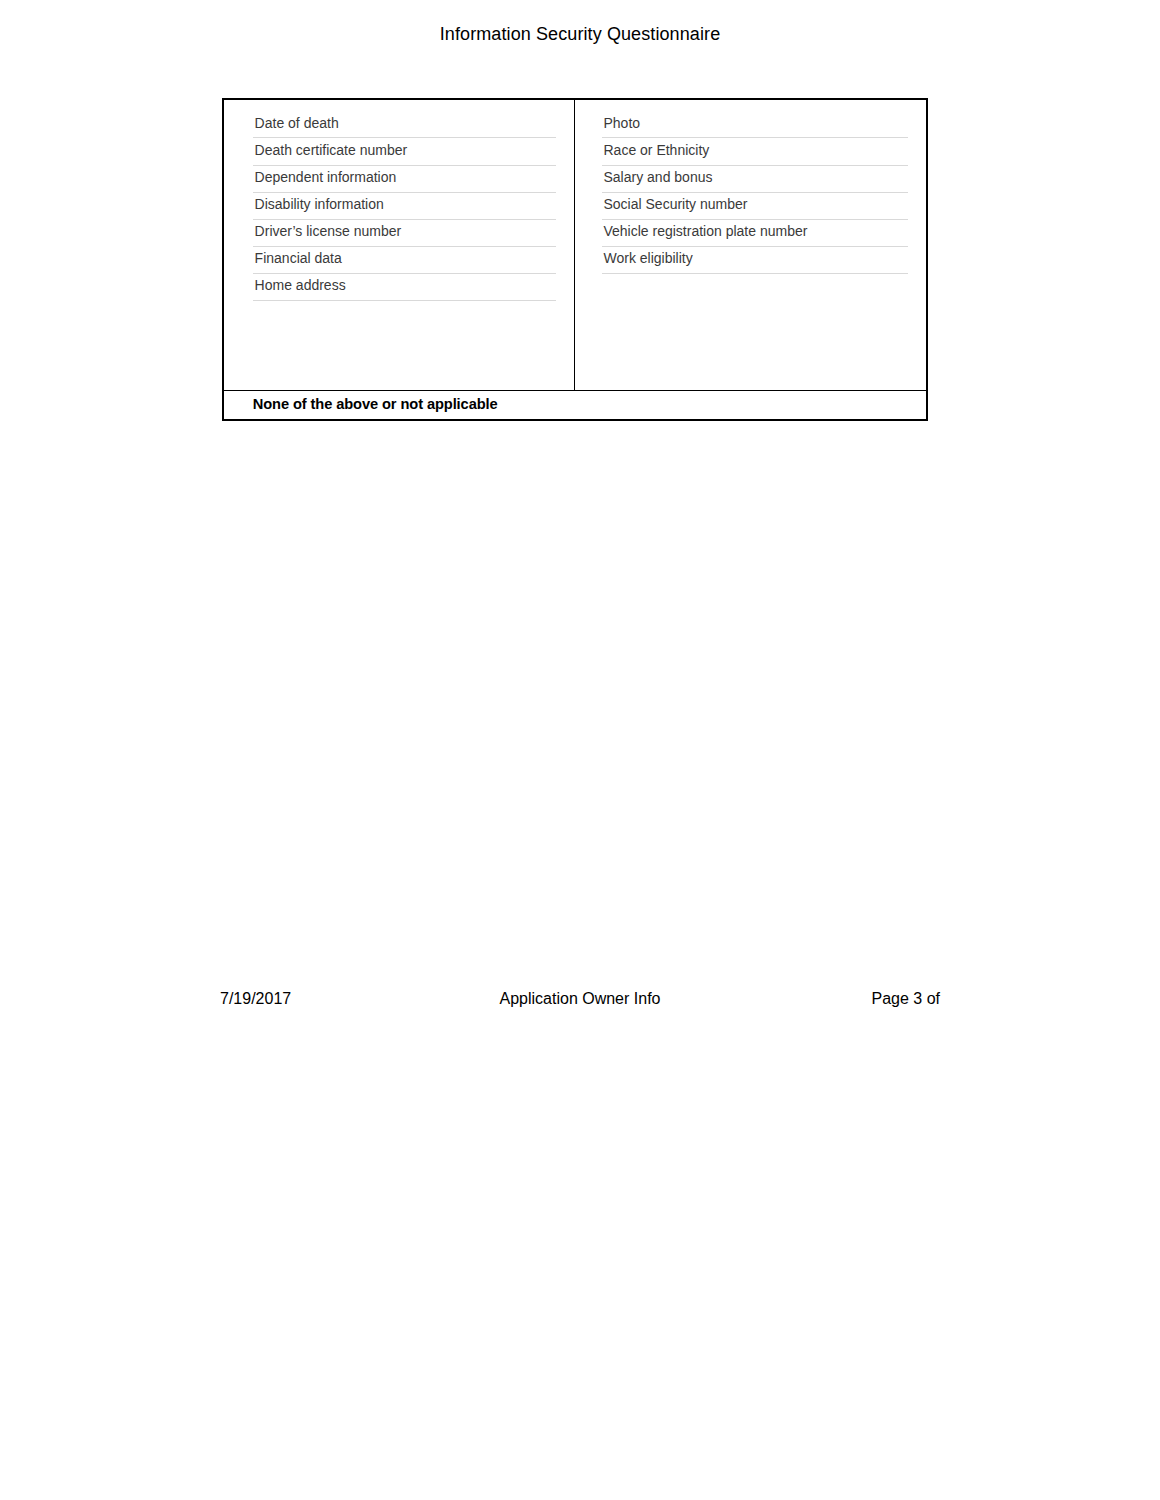Information Security Questionnaire
Date of death
Death certificate number
Dependent information
Disability information
Driver’s license number
Financial data
Home address
Photo
Race or Ethnicity
Salary and bonus
Social Security number
Vehicle registration plate number
Work eligibility
None of the above or not applicable
7/19/2017
Application Owner Info
Page 3 of